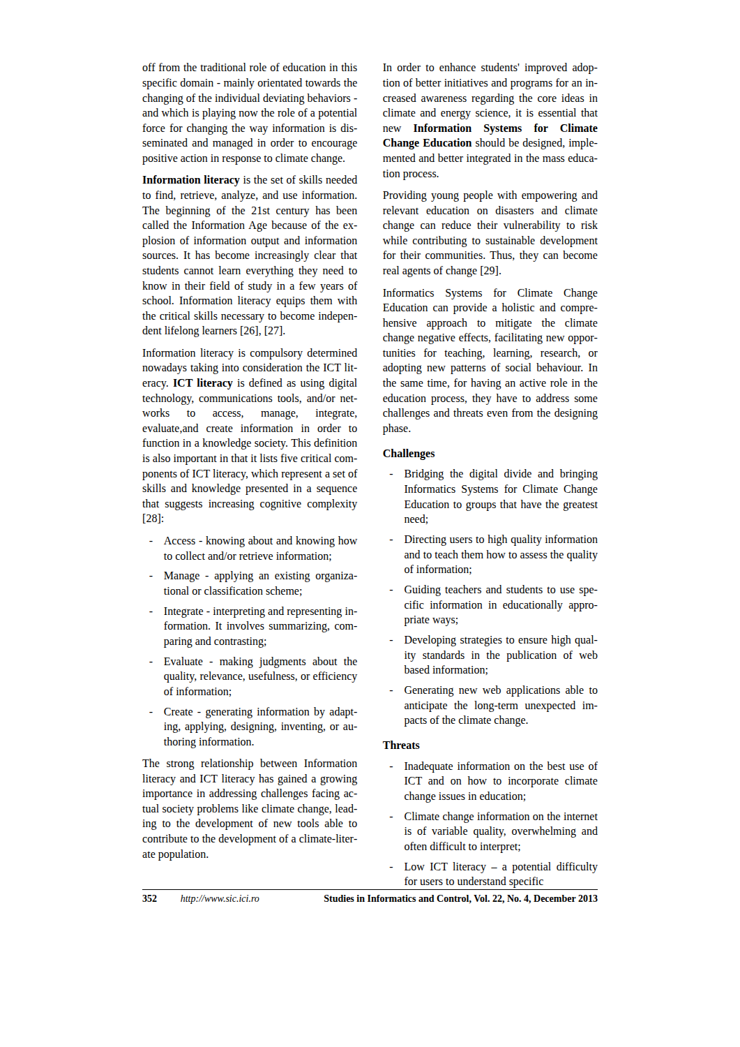off from the traditional role of education in this specific domain - mainly orientated towards the changing of the individual deviating behaviors - and which is playing now the role of a potential force for changing the way information is disseminated and managed in order to encourage positive action in response to climate change.
Information literacy is the set of skills needed to find, retrieve, analyze, and use information. The beginning of the 21st century has been called the Information Age because of the explosion of information output and information sources. It has become increasingly clear that students cannot learn everything they need to know in their field of study in a few years of school. Information literacy equips them with the critical skills necessary to become independent lifelong learners [26], [27].
Information literacy is compulsory determined nowadays taking into consideration the ICT literacy. ICT literacy is defined as using digital technology, communications tools, and/or networks to access, manage, integrate, evaluate,and create information in order to function in a knowledge society. This definition is also important in that it lists five critical components of ICT literacy, which represent a set of skills and knowledge presented in a sequence that suggests increasing cognitive complexity [28]:
Access - knowing about and knowing how to collect and/or retrieve information;
Manage - applying an existing organizational or classification scheme;
Integrate - interpreting and representing information. It involves summarizing, comparing and contrasting;
Evaluate - making judgments about the quality, relevance, usefulness, or efficiency of information;
Create - generating information by adapting, applying, designing, inventing, or authoring information.
The strong relationship between Information literacy and ICT literacy has gained a growing importance in addressing challenges facing actual society problems like climate change, leading to the development of new tools able to contribute to the development of a climate-literate population.
In order to enhance students' improved adoption of better initiatives and programs for an increased awareness regarding the core ideas in climate and energy science, it is essential that new Information Systems for Climate Change Education should be designed, implemented and better integrated in the mass education process.
Providing young people with empowering and relevant education on disasters and climate change can reduce their vulnerability to risk while contributing to sustainable development for their communities. Thus, they can become real agents of change [29].
Informatics Systems for Climate Change Education can provide a holistic and comprehensive approach to mitigate the climate change negative effects, facilitating new opportunities for teaching, learning, research, or adopting new patterns of social behaviour. In the same time, for having an active role in the education process, they have to address some challenges and threats even from the designing phase.
Challenges
Bridging the digital divide and bringing Informatics Systems for Climate Change Education to groups that have the greatest need;
Directing users to high quality information and to teach them how to assess the quality of information;
Guiding teachers and students to use specific information in educationally appropriate ways;
Developing strategies to ensure high quality standards in the publication of web based information;
Generating new web applications able to anticipate the long-term unexpected impacts of the climate change.
Threats
Inadequate information on the best use of ICT and on how to incorporate climate change issues in education;
Climate change information on the internet is of variable quality, overwhelming and often difficult to interpret;
Low ICT literacy – a potential difficulty for users to understand specific
352 http://www.sic.ici.ro Studies in Informatics and Control, Vol. 22, No. 4, December 2013